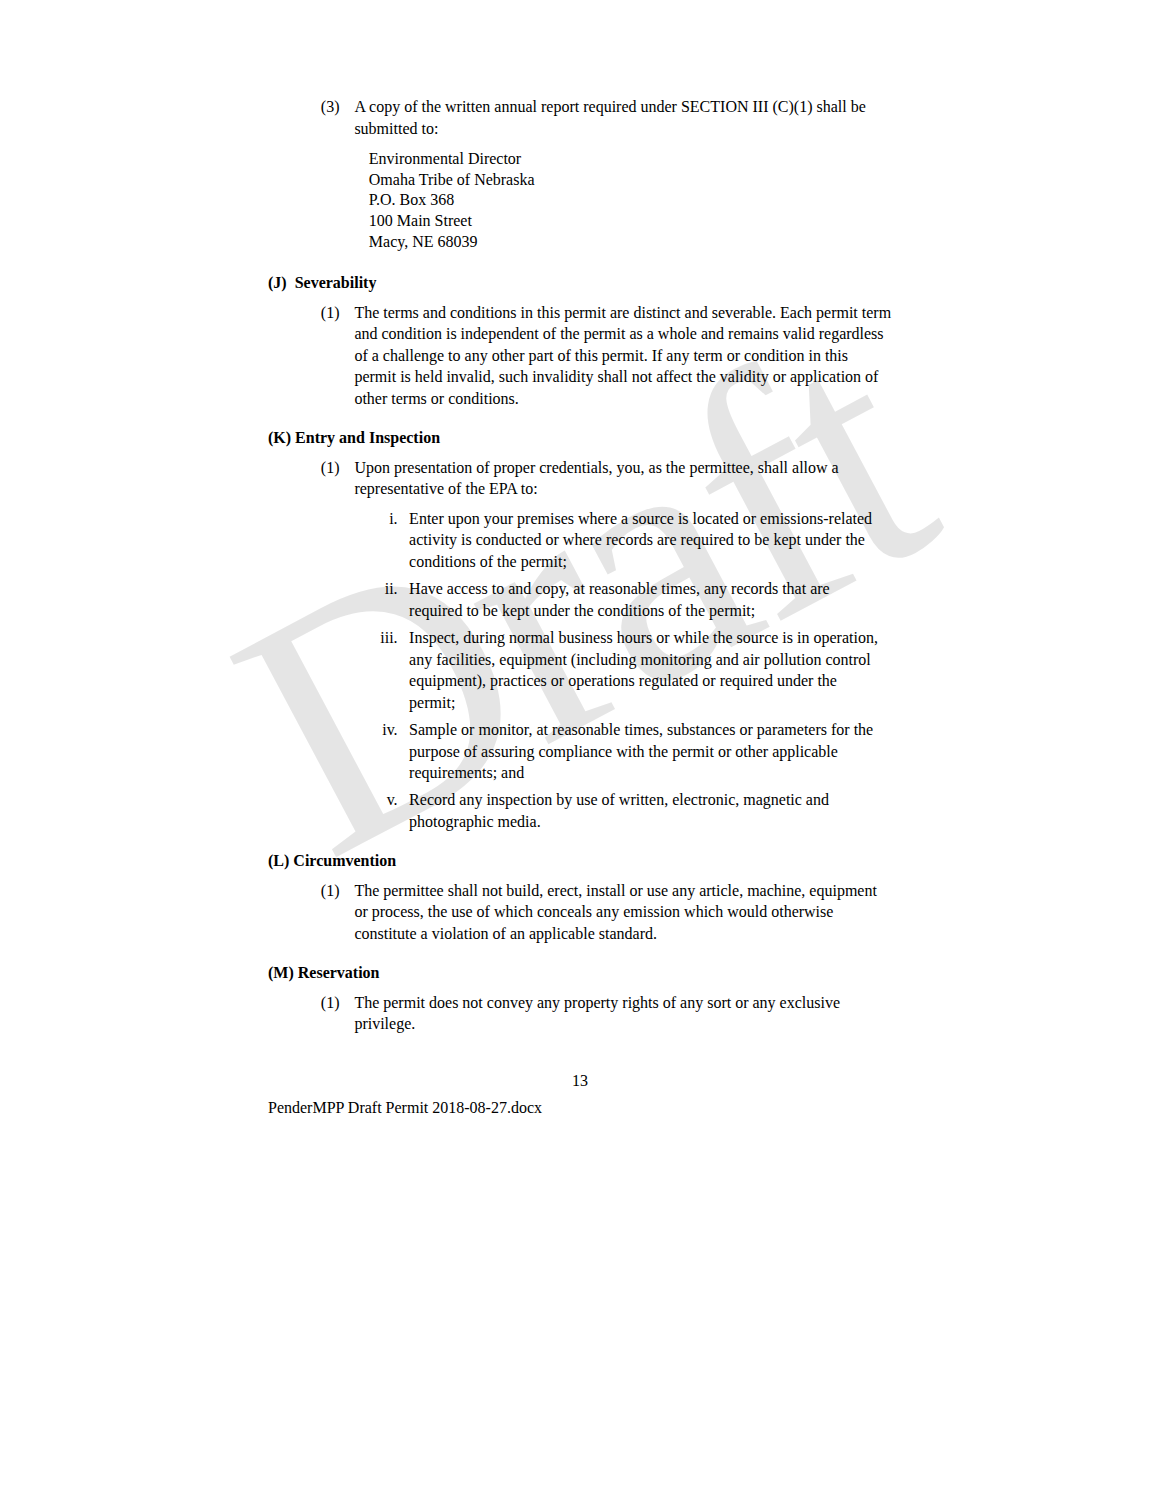Draft
(3)
A copy of the written annual report required under SECTION III (C)(1) shall be submitted to:
Environmental Director
Omaha Tribe of Nebraska
P.O. Box 368
100 Main Street
Macy, NE 68039
(J) Severability
(1)
The terms and conditions in this permit are distinct and severable. Each permit term and condition is independent of the permit as a whole and remains valid regardless of a challenge to any other part of this permit. If any term or condition in this permit is held invalid, such invalidity shall not affect the validity or application of other terms or conditions.
(K) Entry and Inspection
(1)
Upon presentation of proper credentials, you, as the permittee, shall allow a representative of the EPA to:
i. Enter upon your premises where a source is located or emissions-related activity is conducted or where records are required to be kept under the conditions of the permit;
ii. Have access to and copy, at reasonable times, any records that are required to be kept under the conditions of the permit;
iii. Inspect, during normal business hours or while the source is in operation, any facilities, equipment (including monitoring and air pollution control equipment), practices or operations regulated or required under the permit;
iv. Sample or monitor, at reasonable times, substances or parameters for the purpose of assuring compliance with the permit or other applicable requirements; and
v. Record any inspection by use of written, electronic, magnetic and photographic media.
(L) Circumvention
(1)
The permittee shall not build, erect, install or use any article, machine, equipment or process, the use of which conceals any emission which would otherwise constitute a violation of an applicable standard.
(M) Reservation
(1)
The permit does not convey any property rights of any sort or any exclusive privilege.
13
PenderMPP Draft Permit 2018-08-27.docx